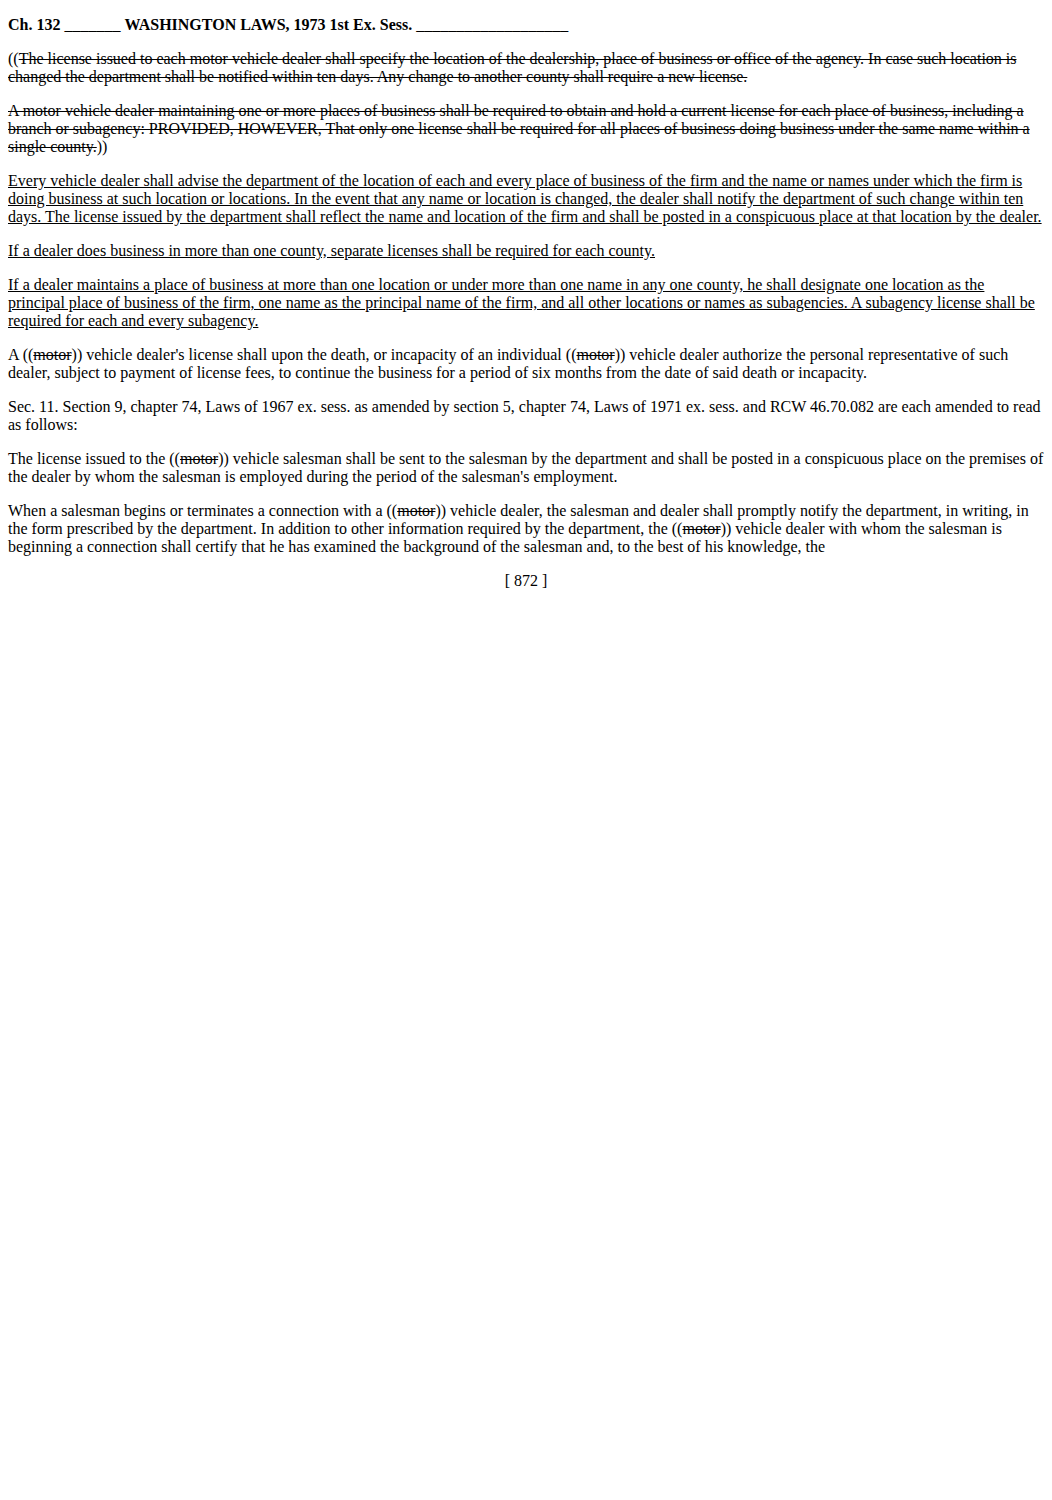Ch. 132 _______ WASHINGTON LAWS, 1973 1st Ex. Sess. ___________________
((The license issued to each motor vehicle dealer shall specify the location of the dealership, place of business or office of the agency. In case such location is changed the department shall be notified within ten days. Any change to another county shall require a new license.
A motor vehicle dealer maintaining one or more places of business shall be required to obtain and hold a current license for each place of business, including a branch or subagency: PROVIDED, HOWEVER, That only one license shall be required for all places of business doing business under the same name within a single county.))
Every vehicle dealer shall advise the department of the location of each and every place of business of the firm and the name or names under which the firm is doing business at such location or locations. In the event that any name or location is changed, the dealer shall notify the department of such change within ten days. The license issued by the department shall reflect the name and location of the firm and shall be posted in a conspicuous place at that location by the dealer.
If a dealer does business in more than one county, separate licenses shall be required for each county.
If a dealer maintains a place of business at more than one location or under more than one name in any one county, he shall designate one location as the principal place of business of the firm, one name as the principal name of the firm, and all other locations or names as subagencies. A subagency license shall be required for each and every subagency.
A ((motor)) vehicle dealer's license shall upon the death, or incapacity of an individual ((motor)) vehicle dealer authorize the personal representative of such dealer, subject to payment of license fees, to continue the business for a period of six months from the date of said death or incapacity.
Sec. 11. Section 9, chapter 74, Laws of 1967 ex. sess. as amended by section 5, chapter 74, Laws of 1971 ex. sess. and RCW 46.70.082 are each amended to read as follows:
The license issued to the ((motor)) vehicle salesman shall be sent to the salesman by the department and shall be posted in a conspicuous place on the premises of the dealer by whom the salesman is employed during the period of the salesman's employment.
When a salesman begins or terminates a connection with a ((motor)) vehicle dealer, the salesman and dealer shall promptly notify the department, in writing, in the form prescribed by the department. In addition to other information required by the department, the ((motor)) vehicle dealer with whom the salesman is beginning a connection shall certify that he has examined the background of the salesman and, to the best of his knowledge, the
[ 872 ]